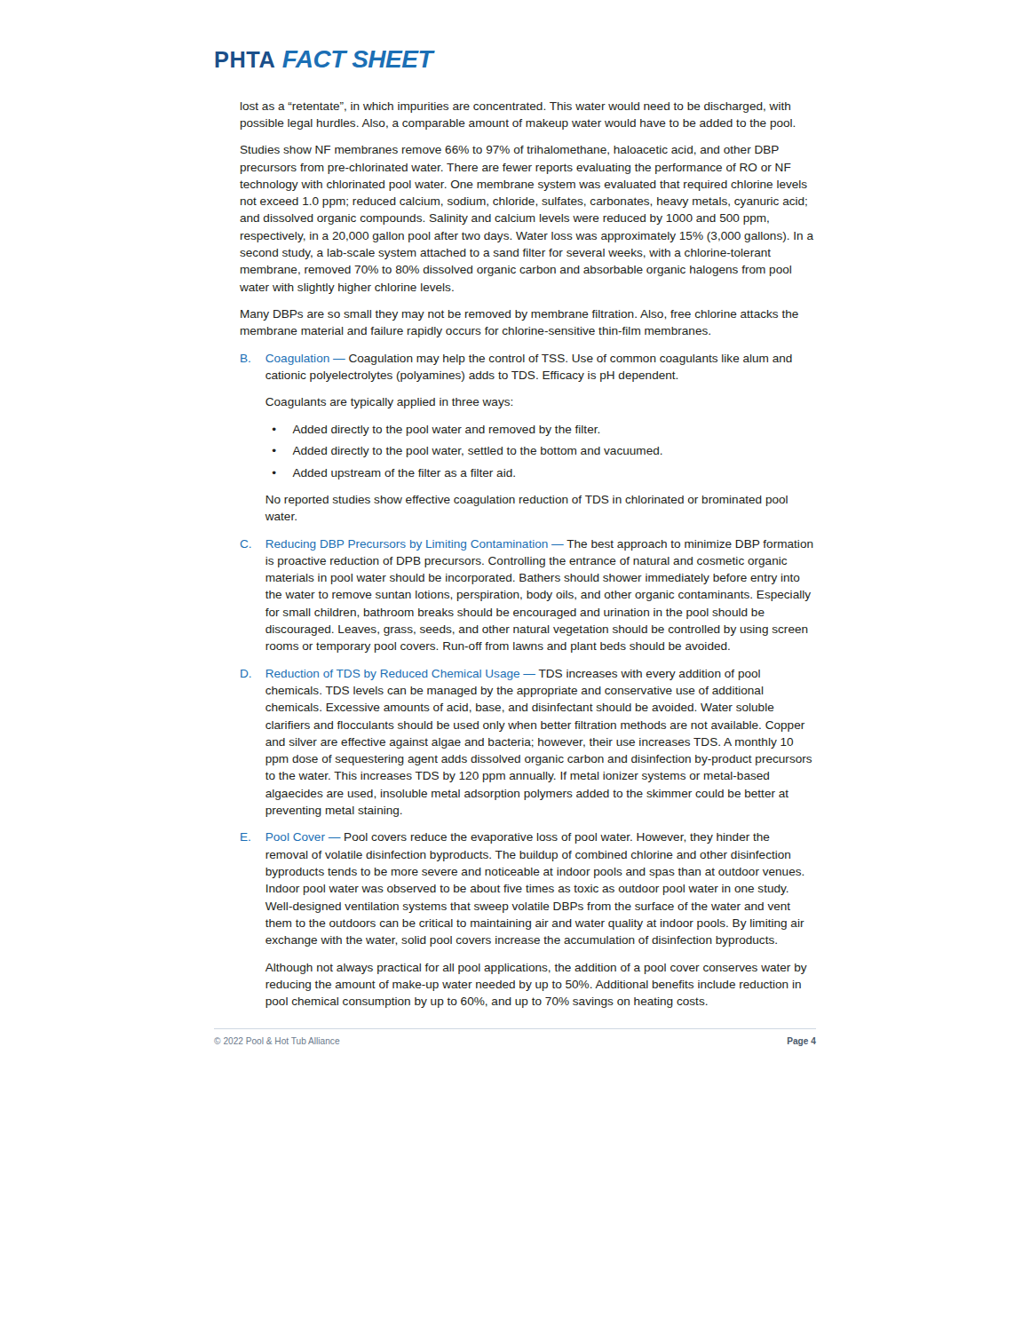PHTA FACT SHEET
lost as a “retentate”, in which impurities are concentrated. This water would need to be discharged, with possible legal hurdles. Also, a comparable amount of makeup water would have to be added to the pool.
Studies show NF membranes remove 66% to 97% of trihalomethane, haloacetic acid, and other DBP precursors from pre-chlorinated water. There are fewer reports evaluating the performance of RO or NF technology with chlorinated pool water. One membrane system was evaluated that required chlorine levels not exceed 1.0 ppm; reduced calcium, sodium, chloride, sulfates, carbonates, heavy metals, cyanuric acid; and dissolved organic compounds. Salinity and calcium levels were reduced by 1000 and 500 ppm, respectively, in a 20,000 gallon pool after two days. Water loss was approximately 15% (3,000 gallons). In a second study, a lab-scale system attached to a sand filter for several weeks, with a chlorine-tolerant membrane, removed 70% to 80% dissolved organic carbon and absorbable organic halogens from pool water with slightly higher chlorine levels.
Many DBPs are so small they may not be removed by membrane filtration. Also, free chlorine attacks the membrane material and failure rapidly occurs for chlorine-sensitive thin-film membranes.
B.
Coagulation — Coagulation may help the control of TSS. Use of common coagulants like alum and cationic polyelectrolytes (polyamines) adds to TDS. Efficacy is pH dependent.
Coagulants are typically applied in three ways:
Added directly to the pool water and removed by the filter.
Added directly to the pool water, settled to the bottom and vacuumed.
Added upstream of the filter as a filter aid.
No reported studies show effective coagulation reduction of TDS in chlorinated or brominated pool water.
C.
Reducing DBP Precursors by Limiting Contamination — The best approach to minimize DBP formation is proactive reduction of DPB precursors. Controlling the entrance of natural and cosmetic organic materials in pool water should be incorporated. Bathers should shower immediately before entry into the water to remove suntan lotions, perspiration, body oils, and other organic contaminants. Especially for small children, bathroom breaks should be encouraged and urination in the pool should be discouraged. Leaves, grass, seeds, and other natural vegetation should be controlled by using screen rooms or temporary pool covers. Run-off from lawns and plant beds should be avoided.
D.
Reduction of TDS by Reduced Chemical Usage — TDS increases with every addition of pool chemicals. TDS levels can be managed by the appropriate and conservative use of additional chemicals. Excessive amounts of acid, base, and disinfectant should be avoided. Water soluble clarifiers and flocculants should be used only when better filtration methods are not available. Copper and silver are effective against algae and bacteria; however, their use increases TDS. A monthly 10 ppm dose of sequestering agent adds dissolved organic carbon and disinfection by-product precursors to the water. This increases TDS by 120 ppm annually. If metal ionizer systems or metal-based algaecides are used, insoluble metal adsorption polymers added to the skimmer could be better at preventing metal staining.
E.
Pool Cover — Pool covers reduce the evaporative loss of pool water. However, they hinder the removal of volatile disinfection byproducts. The buildup of combined chlorine and other disinfection byproducts tends to be more severe and noticeable at indoor pools and spas than at outdoor venues. Indoor pool water was observed to be about five times as toxic as outdoor pool water in one study. Well-designed ventilation systems that sweep volatile DBPs from the surface of the water and vent them to the outdoors can be critical to maintaining air and water quality at indoor pools. By limiting air exchange with the water, solid pool covers increase the accumulation of disinfection byproducts.
Although not always practical for all pool applications, the addition of a pool cover conserves water by reducing the amount of make-up water needed by up to 50%. Additional benefits include reduction in pool chemical consumption by up to 60%, and up to 70% savings on heating costs.
© 2022 Pool & Hot Tub Alliance
Page 4